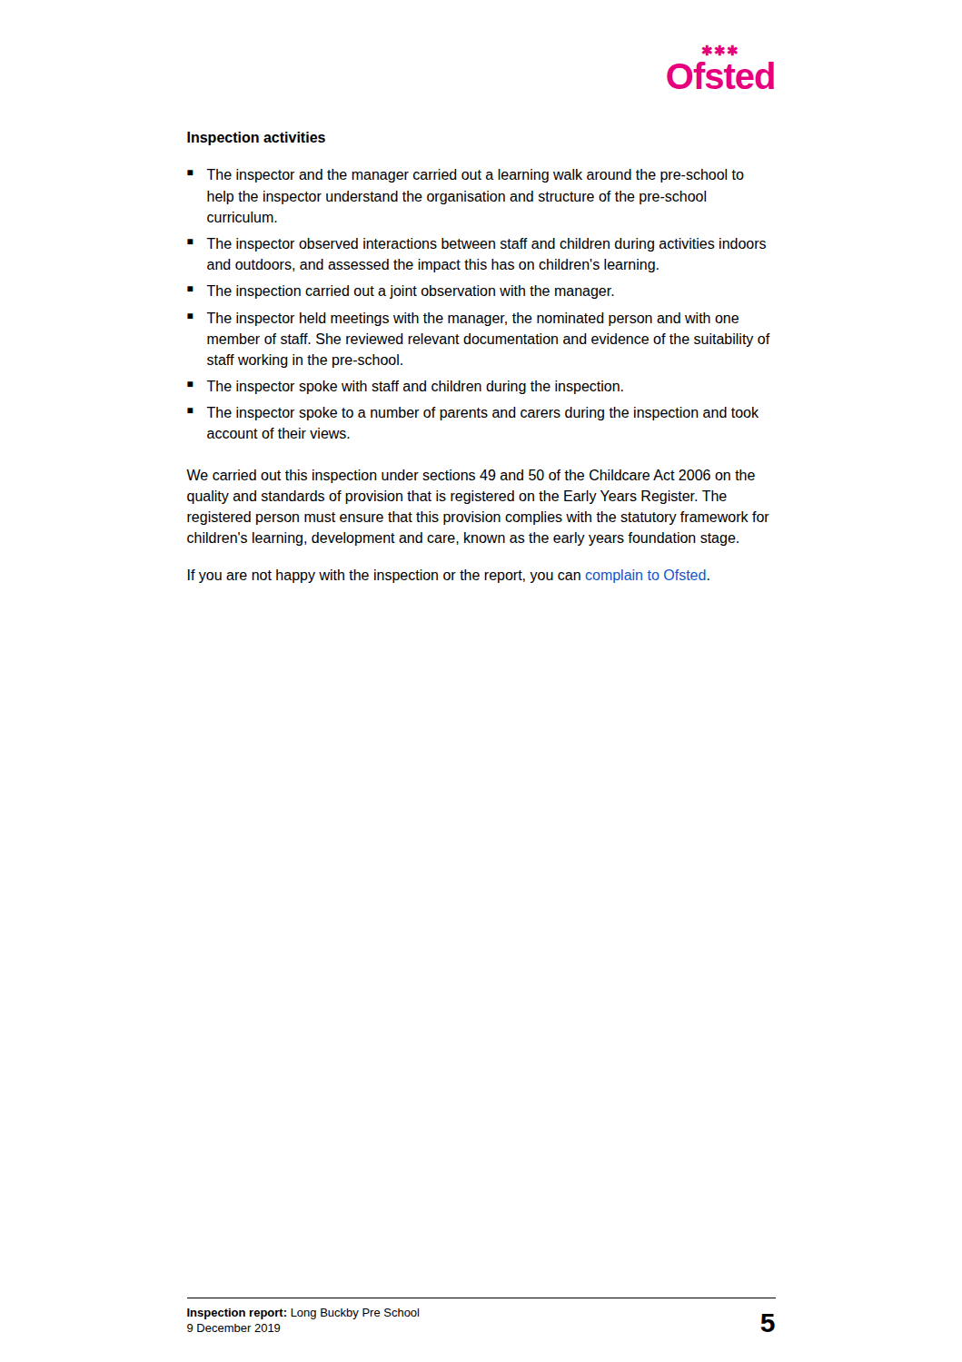✱✱✱
Ofsted
Inspection activities
The inspector and the manager carried out a learning walk around the pre-school to help the inspector understand the organisation and structure of the pre-school curriculum.
The inspector observed interactions between staff and children during activities indoors and outdoors, and assessed the impact this has on children's learning.
The inspection carried out a joint observation with the manager.
The inspector held meetings with the manager, the nominated person and with one member of staff. She reviewed relevant documentation and evidence of the suitability of staff working in the pre-school.
The inspector spoke with staff and children during the inspection.
The inspector spoke to a number of parents and carers during the inspection and took account of their views.
We carried out this inspection under sections 49 and 50 of the Childcare Act 2006 on the quality and standards of provision that is registered on the Early Years Register. The registered person must ensure that this provision complies with the statutory framework for children's learning, development and care, known as the early years foundation stage.
If you are not happy with the inspection or the report, you can complain to Ofsted.
Inspection report: Long Buckby Pre School
9 December 2019
5